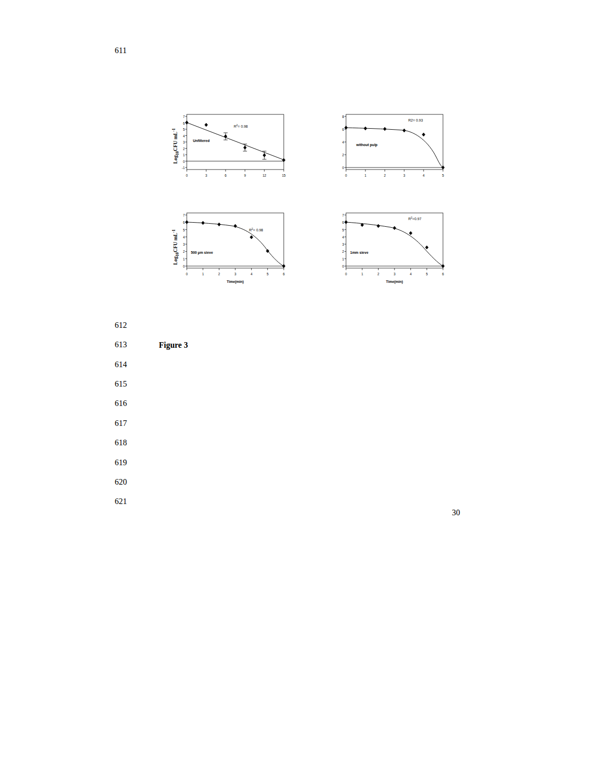611
Log10CFU mL-1
7 6 5 4 3 2 1 0 -1 0 3 6 9 12 15 R2= 0.98 Unfiltered
8 6 4 2 0 0 1 2 3 4 5 R2= 0.93 without pulp
Log10CFU mL-1
7 6 5 4 3 2 1 0 0 1 2 3 4 5 6 Time(min) R2= 0.98 500 µm sieve
7 6 5 4 3 2 1 0 0 1 2 3 4 5 6 Time(min) R2=0.97 1mm sieve
612
613
614
615
616
617
618
619
620
621
Figure 3
30